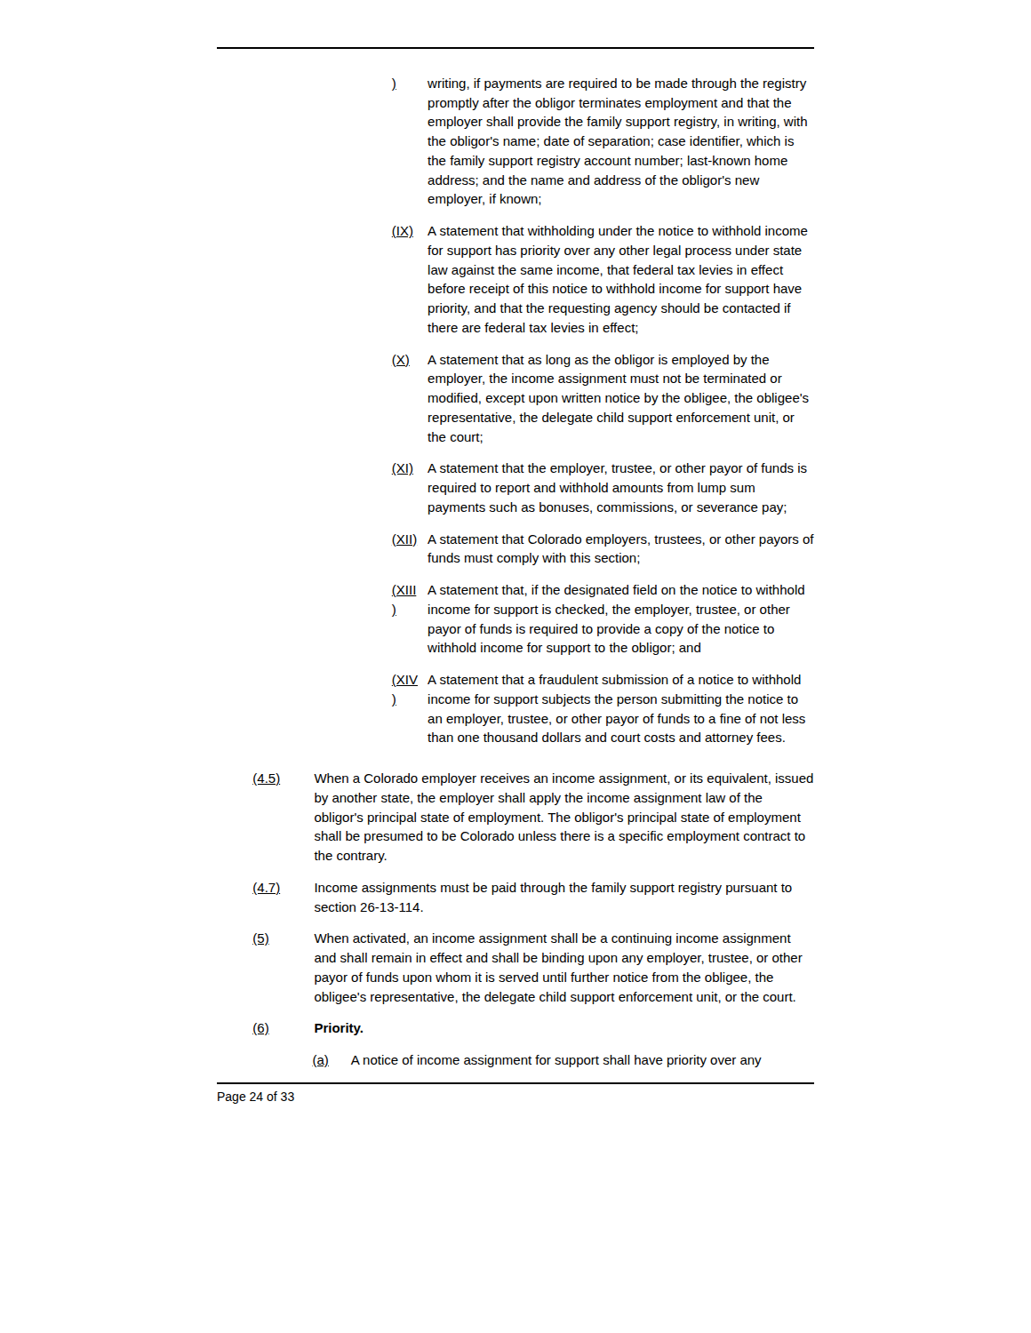)
writing, if payments are required to be made through the registry promptly after the obligor terminates employment and that the employer shall provide the family support registry, in writing, with the obligor's name; date of separation; case identifier, which is the family support registry account number; last-known home address; and the name and address of the obligor's new employer, if known;
(IX)
A statement that withholding under the notice to withhold income for support has priority over any other legal process under state law against the same income, that federal tax levies in effect before receipt of this notice to withhold income for support have priority, and that the requesting agency should be contacted if there are federal tax levies in effect;
(X)
A statement that as long as the obligor is employed by the employer, the income assignment must not be terminated or modified, except upon written notice by the obligee, the obligee's representative, the delegate child support enforcement unit, or the court;
(XI)
A statement that the employer, trustee, or other payor of funds is required to report and withhold amounts from lump sum payments such as bonuses, commissions, or severance pay;
(XII)
A statement that Colorado employers, trustees, or other payors of funds must comply with this section;
(XIII)
A statement that, if the designated field on the notice to withhold income for support is checked, the employer, trustee, or other payor of funds is required to provide a copy of the notice to withhold income for support to the obligor; and
(XIV)
A statement that a fraudulent submission of a notice to withhold income for support subjects the person submitting the notice to an employer, trustee, or other payor of funds to a fine of not less than one thousand dollars and court costs and attorney fees.
(4.5)
When a Colorado employer receives an income assignment, or its equivalent, issued by another state, the employer shall apply the income assignment law of the obligor's principal state of employment. The obligor's principal state of employment shall be presumed to be Colorado unless there is a specific employment contract to the contrary.
(4.7)
Income assignments must be paid through the family support registry pursuant to section 26-13-114.
(5)
When activated, an income assignment shall be a continuing income assignment and shall remain in effect and shall be binding upon any employer, trustee, or other payor of funds upon whom it is served until further notice from the obligee, the obligee's representative, the delegate child support enforcement unit, or the court.
(6)
Priority.
(a)
A notice of income assignment for support shall have priority over any
Page 24 of 33